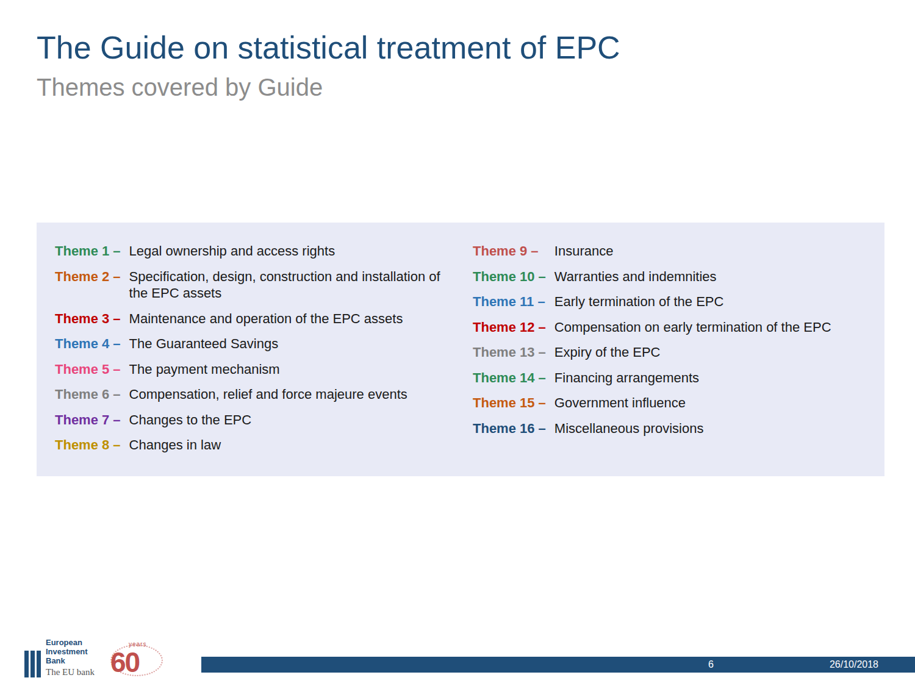The Guide on statistical treatment of EPC
Themes covered by Guide
| Theme 1 – | Legal ownership and access rights |
| Theme 2 – | Specification, design, construction and installation of the EPC assets |
| Theme 3 – | Maintenance and operation of the EPC assets |
| Theme 4 – | The Guaranteed Savings |
| Theme 5 – | The payment mechanism |
| Theme 6 – | Compensation, relief and force majeure events |
| Theme 7 – | Changes to the EPC |
| Theme 8 – | Changes in law |
| Theme 9 – | Insurance |
| Theme 10 – | Warranties and indemnities |
| Theme 11 – | Early termination of the EPC |
| Theme 12 – | Compensation on early termination of the EPC |
| Theme 13 – | Expiry of the EPC |
| Theme 14 – | Financing arrangements |
| Theme 15 – | Government influence |
| Theme 16 – | Miscellaneous provisions |
European
Investment
Bank
The EU bank
years
60
6 26/10/2018